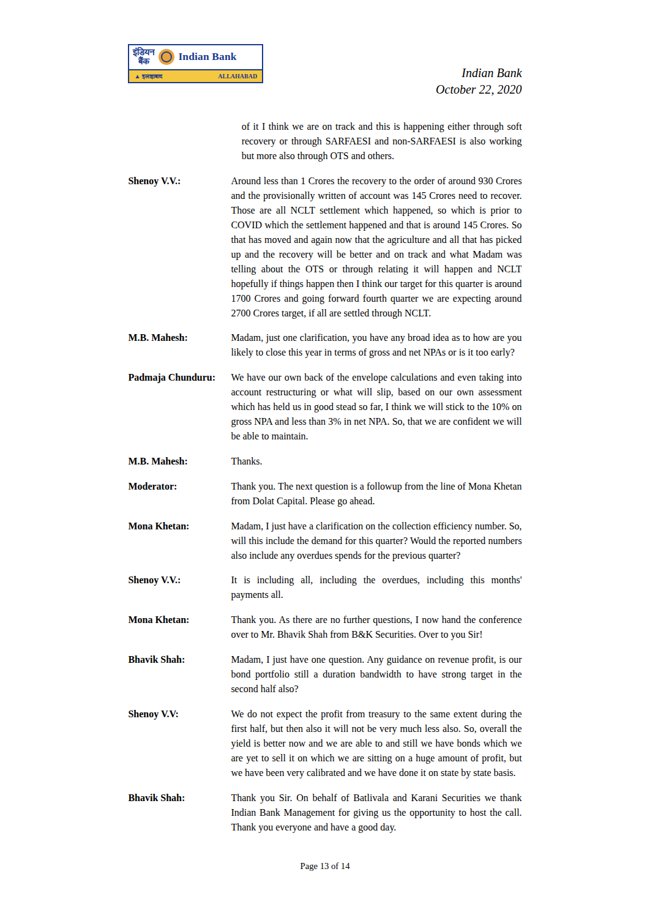इंडियन
बैंक
Indian Bank
▲ इलाहाबाद ALLAHABAD
Indian Bank
October 22, 2020
of it I think we are on track and this is happening either through soft recovery or through SARFAESI and non-SARFAESI is also working but more also through OTS and others.
| Shenoy V.V.: | Around less than 1 Crores the recovery to the order of around 930 Crores and the provisionally written of account was 145 Crores need to recover. Those are all NCLT settlement which happened, so which is prior to COVID which the settlement happened and that is around 145 Crores. So that has moved and again now that the agriculture and all that has picked up and the recovery will be better and on track and what Madam was telling about the OTS or through relating it will happen and NCLT hopefully if things happen then I think our target for this quarter is around 1700 Crores and going forward fourth quarter we are expecting around 2700 Crores target, if all are settled through NCLT. |
| M.B. Mahesh: | Madam, just one clarification, you have any broad idea as to how are you likely to close this year in terms of gross and net NPAs or is it too early? |
| Padmaja Chunduru: | We have our own back of the envelope calculations and even taking into account restructuring or what will slip, based on our own assessment which has held us in good stead so far, I think we will stick to the 10% on gross NPA and less than 3% in net NPA. So, that we are confident we will be able to maintain. |
| M.B. Mahesh: | Thanks. |
| Moderator: | Thank you. The next question is a followup from the line of Mona Khetan from Dolat Capital. Please go ahead. |
| Mona Khetan: | Madam, I just have a clarification on the collection efficiency number. So, will this include the demand for this quarter? Would the reported numbers also include any overdues spends for the previous quarter? |
| Shenoy V.V.: | It is including all, including the overdues, including this months' payments all. |
| Mona Khetan: | Thank you. As there are no further questions, I now hand the conference over to Mr. Bhavik Shah from B&K Securities. Over to you Sir! |
| Bhavik Shah: | Madam, I just have one question. Any guidance on revenue profit, is our bond portfolio still a duration bandwidth to have strong target in the second half also? |
| Shenoy V.V: | We do not expect the profit from treasury to the same extent during the first half, but then also it will not be very much less also. So, overall the yield is better now and we are able to and still we have bonds which we are yet to sell it on which we are sitting on a huge amount of profit, but we have been very calibrated and we have done it on state by state basis. |
| Bhavik Shah: | Thank you Sir. On behalf of Batlivala and Karani Securities we thank Indian Bank Management for giving us the opportunity to host the call. Thank you everyone and have a good day. |
Page 13 of 14